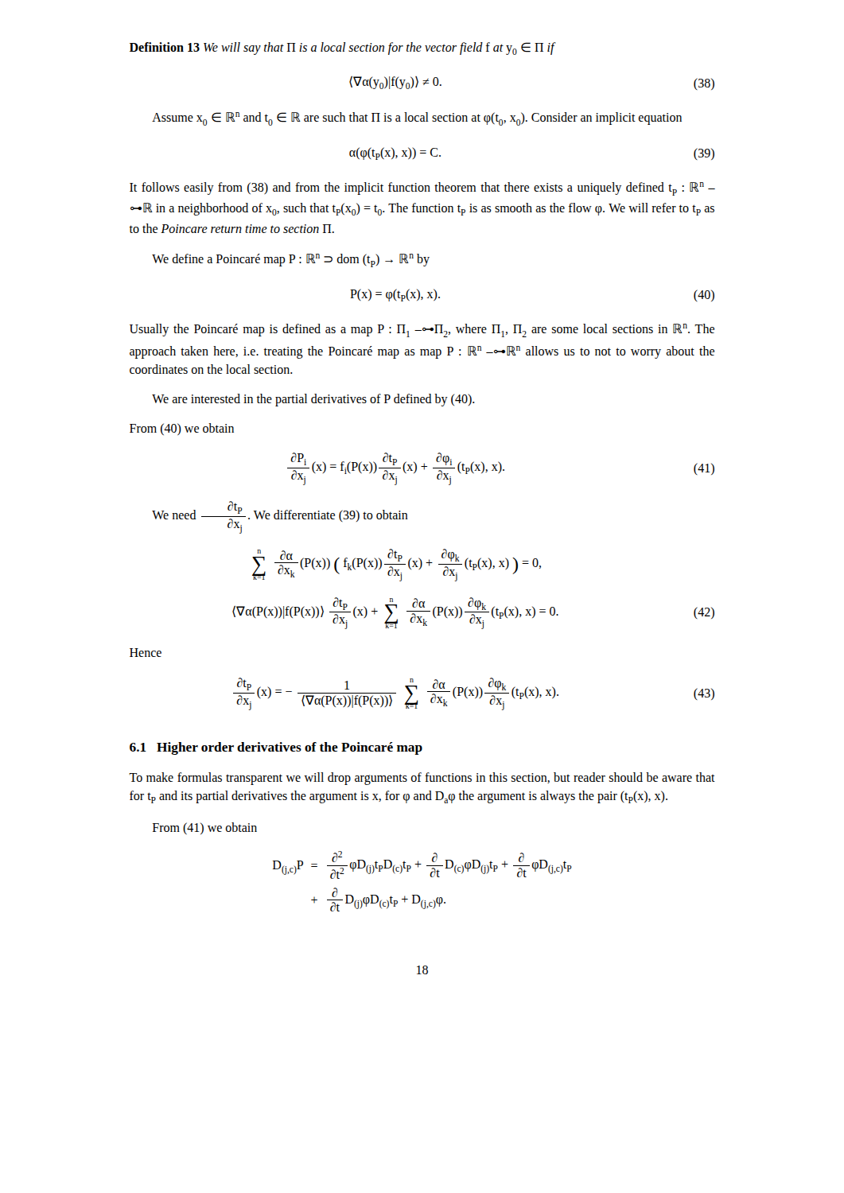Definition 13 We will say that Π is a local section for the vector field f at y0 ∈ Π if
⟨∇α(y0)|f(y0)⟩ ≠ 0. (38)
Assume x0 ∈ ℝn and t0 ∈ ℝ are such that Π is a local section at φ(t0, x0). Consider an implicit equation
α(φ(tP(x), x)) = C. (39)
It follows easily from (38) and from the implicit function theorem that there exists a uniquely defined tP : ℝn –⊶ℝ in a neighborhood of x0, such that tP(x0) = t0. The function tP is as smooth as the flow φ. We will refer to tP as to the Poincare return time to section Π.
We define a Poincaré map P : ℝn ⊃ dom (tP) → ℝn by
P(x) = φ(tP(x), x). (40)
Usually the Poincaré map is defined as a map P : Π1 –⊶Π2, where Π1, Π2 are some local sections in ℝn. The approach taken here, i.e. treating the Poincaré map as map P : ℝn –⊶ℝn allows us to not to worry about the coordinates on the local section.
We are interested in the partial derivatives of P defined by (40).
From (40) we obtain
∂Pi∂xj(x) = fi(P(x))∂tP∂xj(x) + ∂φi∂xj(tP(x), x). (41)
We need ∂tP∂xj. We differentiate (39) to obtain
n∑k=1 ∂α∂xk(P(x)) ( fk(P(x))∂tP∂xj(x) + ∂φk∂xj(tP(x), x) ) = 0,
⟨∇α(P(x))|f(P(x))⟩ ∂tP∂xj(x) + n∑k=1 ∂α∂xk(P(x))∂φk∂xj(tP(x), x) = 0. (42)
Hence
∂tP∂xj(x) = − 1⟨∇α(P(x))|f(P(x))⟩ n∑k=1 ∂α∂xk(P(x))∂φk∂xj(tP(x), x). (43)
6.1 Higher order derivatives of the Poincaré map
To make formulas transparent we will drop arguments of functions in this section, but reader should be aware that for tP and its partial derivatives the argument is x, for φ and Daφ the argument is always the pair (tP(x), x).
From (41) we obtain
| D (j,c) P | = | ∂ 2 ∂t 2 φD (j) t P D (c) t P + ∂ ∂t D (c) φD (j) t P + ∂ ∂t φD (j,c) t P |
| | + | ∂ ∂t D (j) φD (c) t P + D (j,c) φ. |
18